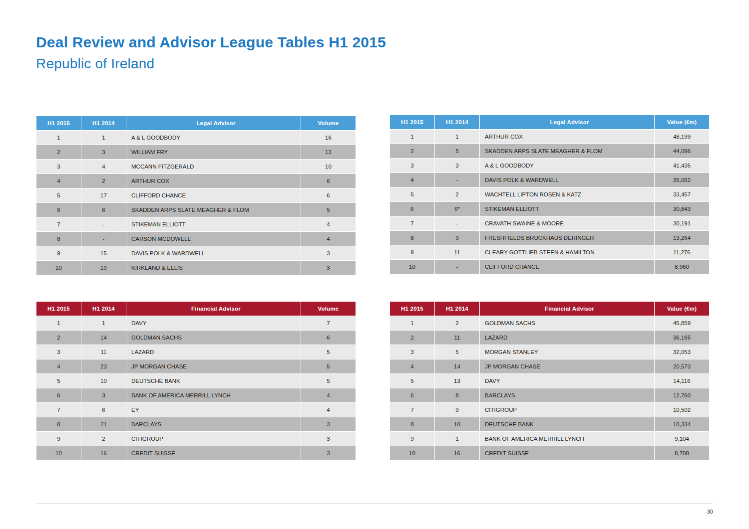Deal Review and Advisor League Tables H1 2015
Republic of Ireland
| H1 2015 | H1 2014 | Legal Advisor | Volume |
| --- | --- | --- | --- |
| 1 | 1 | A & L GOODBODY | 16 |
| 2 | 3 | WILLIAM FRY | 13 |
| 3 | 4 | MCCANN FITZGERALD | 10 |
| 4 | 2 | ARTHUR COX | 6 |
| 5 | 17 | CLIFFORD CHANCE | 6 |
| 6 | 6 | SKADDEN ARPS SLATE MEAGHER & FLOM | 5 |
| 7 | - | STIKEMAN ELLIOTT | 4 |
| 8 | - | CARSON MCDOWELL | 4 |
| 9 | 15 | DAVIS POLK & WARDWELL | 3 |
| 10 | 19 | KIRKLAND & ELLIS | 3 |
| H1 2015 | H1 2014 | Legal Advisor | Value (€m) |
| --- | --- | --- | --- |
| 1 | 1 | ARTHUR COX | 48,199 |
| 2 | 5 | SKADDEN ARPS SLATE MEAGHER & FLOM | 44,096 |
| 3 | 3 | A & L GOODBODY | 41,435 |
| 4 | - | DAVIS POLK & WARDWELL | 35,062 |
| 5 | 2 | WACHTELL LIPTON ROSEN & KATZ | 33,457 |
| 6 | 6* | STIKEMAN ELLIOTT | 30,843 |
| 7 | - | CRAVATH SWAINE & MOORE | 30,191 |
| 8 | 9 | FRESHFIELDS BRUCKHAUS DERINGER | 13,264 |
| 9 | 11 | CLEARY GOTTLIEB STEEN & HAMILTON | 11,276 |
| 10 | - | CLIFFORD CHANCE | 8,960 |
| H1 2015 | H1 2014 | Financial Advisor | Volume |
| --- | --- | --- | --- |
| 1 | 1 | DAVY | 7 |
| 2 | 14 | GOLDMAN SACHS | 6 |
| 3 | 11 | LAZARD | 5 |
| 4 | 23 | JP MORGAN CHASE | 5 |
| 5 | 10 | DEUTSCHE BANK | 5 |
| 6 | 3 | BANK OF AMERICA MERRILL LYNCH | 4 |
| 7 | 6 | EY | 4 |
| 8 | 21 | BARCLAYS | 3 |
| 9 | 2 | CITIGROUP | 3 |
| 10 | 16 | CREDIT SUISSE | 3 |
| H1 2015 | H1 2014 | Financial Advisor | Value (€m) |
| --- | --- | --- | --- |
| 1 | 2 | GOLDMAN SACHS | 45,859 |
| 2 | 11 | LAZARD | 36,165 |
| 3 | 5 | MORGAN STANLEY | 32,053 |
| 4 | 14 | JP MORGAN CHASE | 20,573 |
| 5 | 13 | DAVY | 14,116 |
| 6 | 8 | BARCLAYS | 12,760 |
| 7 | 9 | CITIGROUP | 10,502 |
| 8 | 10 | DEUTSCHE BANK | 10,334 |
| 9 | 1 | BANK OF AMERICA MERRILL LYNCH | 9,104 |
| 10 | 16 | CREDIT SUISSE | 8,708 |
30